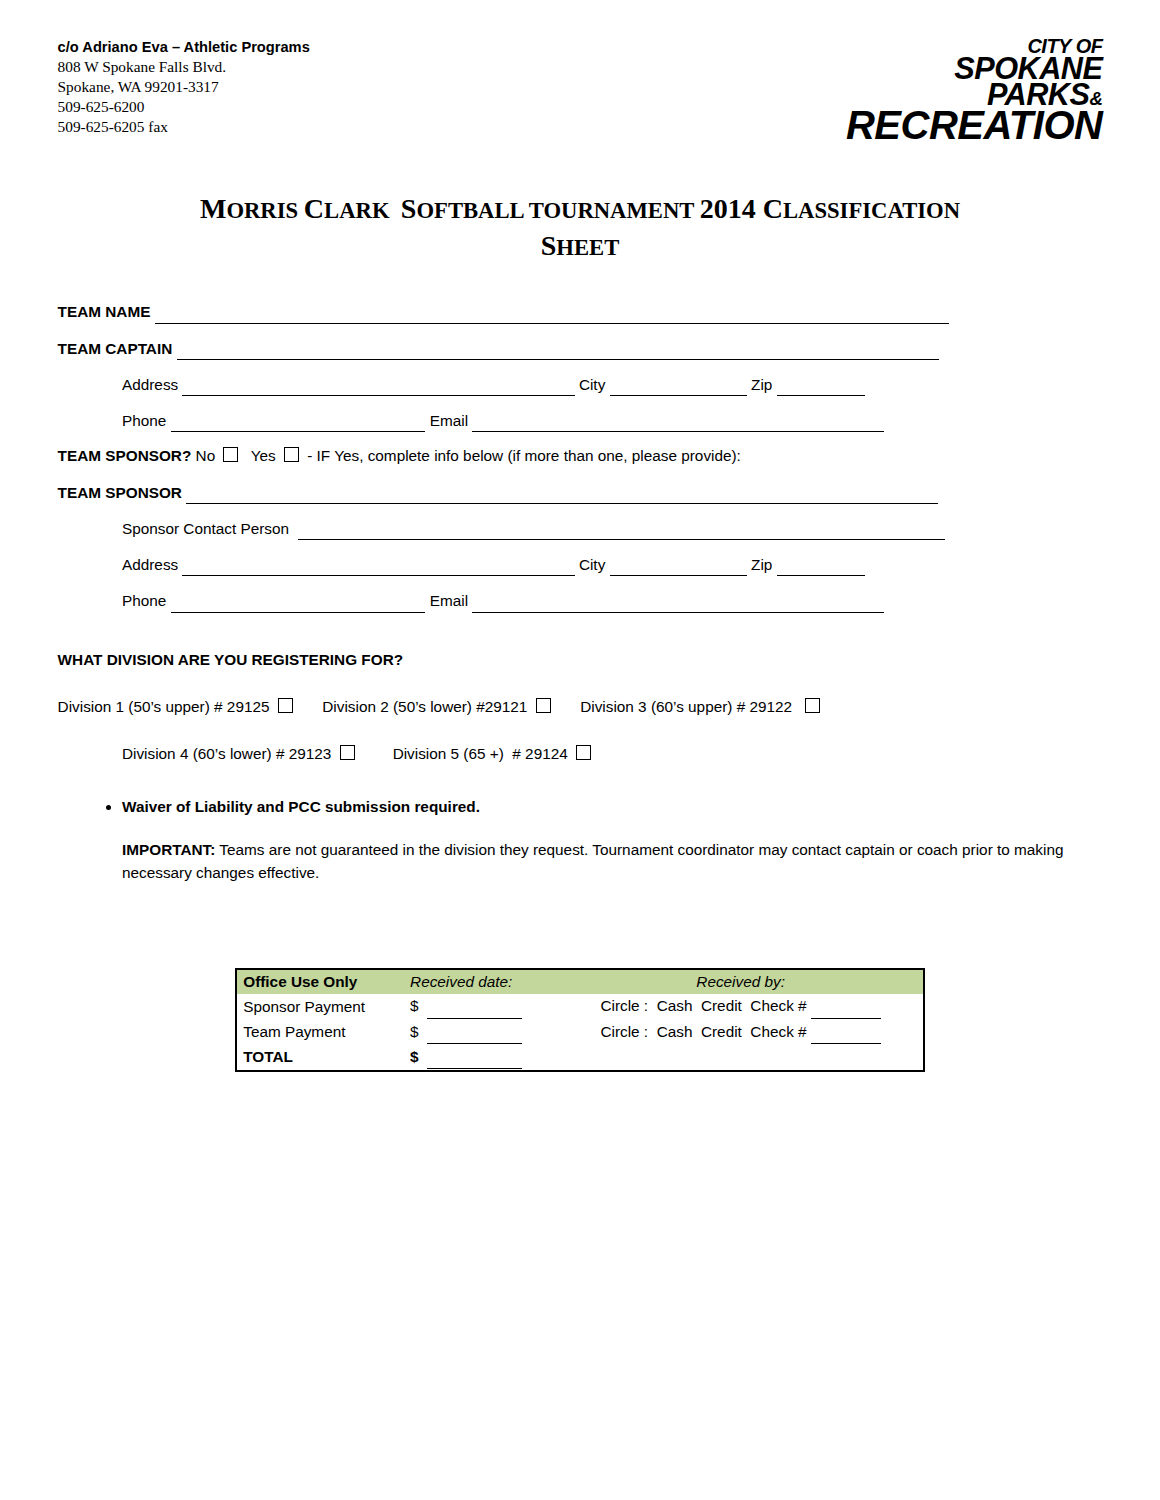c/o Adriano Eva – Athletic Programs
808 W Spokane Falls Blvd.
Spokane, WA 99201-3317
509-625-6200
509-625-6205 fax
CITY OF
SPOKANE
PARKS&
RECREATION
MORRIS CLARK SOFTBALL TOURNAMENT 2014 CLASSIFICATION
SHEET
TEAM NAME
TEAM CAPTAIN
Address City Zip
Phone Email
TEAM SPONSOR? No Yes - IF Yes, complete info below (if more than one, please provide):
TEAM SPONSOR
Sponsor Contact Person
Address City Zip
Phone Email
WHAT DIVISION ARE YOU REGISTERING FOR?
Division 1 (50’s upper) # 29125 Division 2 (50’s lower) #29121 Division 3 (60’s upper) # 29122
Division 4 (60’s lower) # 29123 Division 5 (65 +) # 29124
Waiver of Liability and PCC submission required.
IMPORTANT: Teams are not guaranteed in the division they request. Tournament coordinator may contact captain or coach prior to making necessary changes effective.
| Office Use Only | Received date: | Received by: |
| Sponsor Payment | $ | Circle : Cash Credit Check # |
| Team Payment | $ | Circle : Cash Credit Check # |
| TOTAL | $ | |